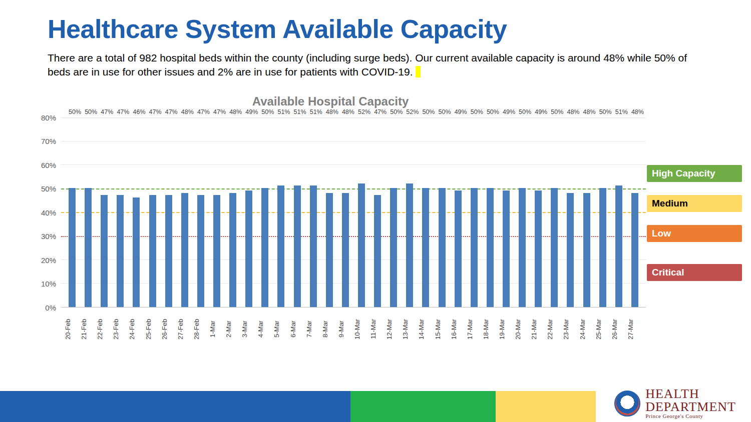Healthcare System Available Capacity
There are a total of 982 hospital beds within the county (including surge beds). Our current available capacity is around 48% while 50% of beds are in use for other issues and 2% are in use for patients with COVID-19.
Available Hospital Capacity
80% 70% 60% 50% 40% 30% 20% 10% 0%
50%
50%
47%
47%
46%
47%
47%
48%
47%
47%
48%
49%
50%
51%
51%
51%
48%
48%
52%
47%
50%
52%
50%
50%
49%
50%
50%
49%
50%
49%
50%
48%
48%
50%
51%
48%
20-Feb 21-Feb 22-Feb 23-Feb 24-Feb 25-Feb 26-Feb 27-Feb 28-Feb 1-Mar 2-Mar 3-Mar 4-Mar 5-Mar 6-Mar 7-Mar 8-Mar 9-Mar 10-Mar 11-Mar 12-Mar 13-Mar 14-Mar 15-Mar 16-Mar 17-Mar 18-Mar 19-Mar 20-Mar 21-Mar 22-Mar 23-Mar 24-Mar 25-Mar 26-Mar 27-Mar
High Capacity
Medium
Low
Critical
HEALTH
DEPARTMENT
Prince George's County